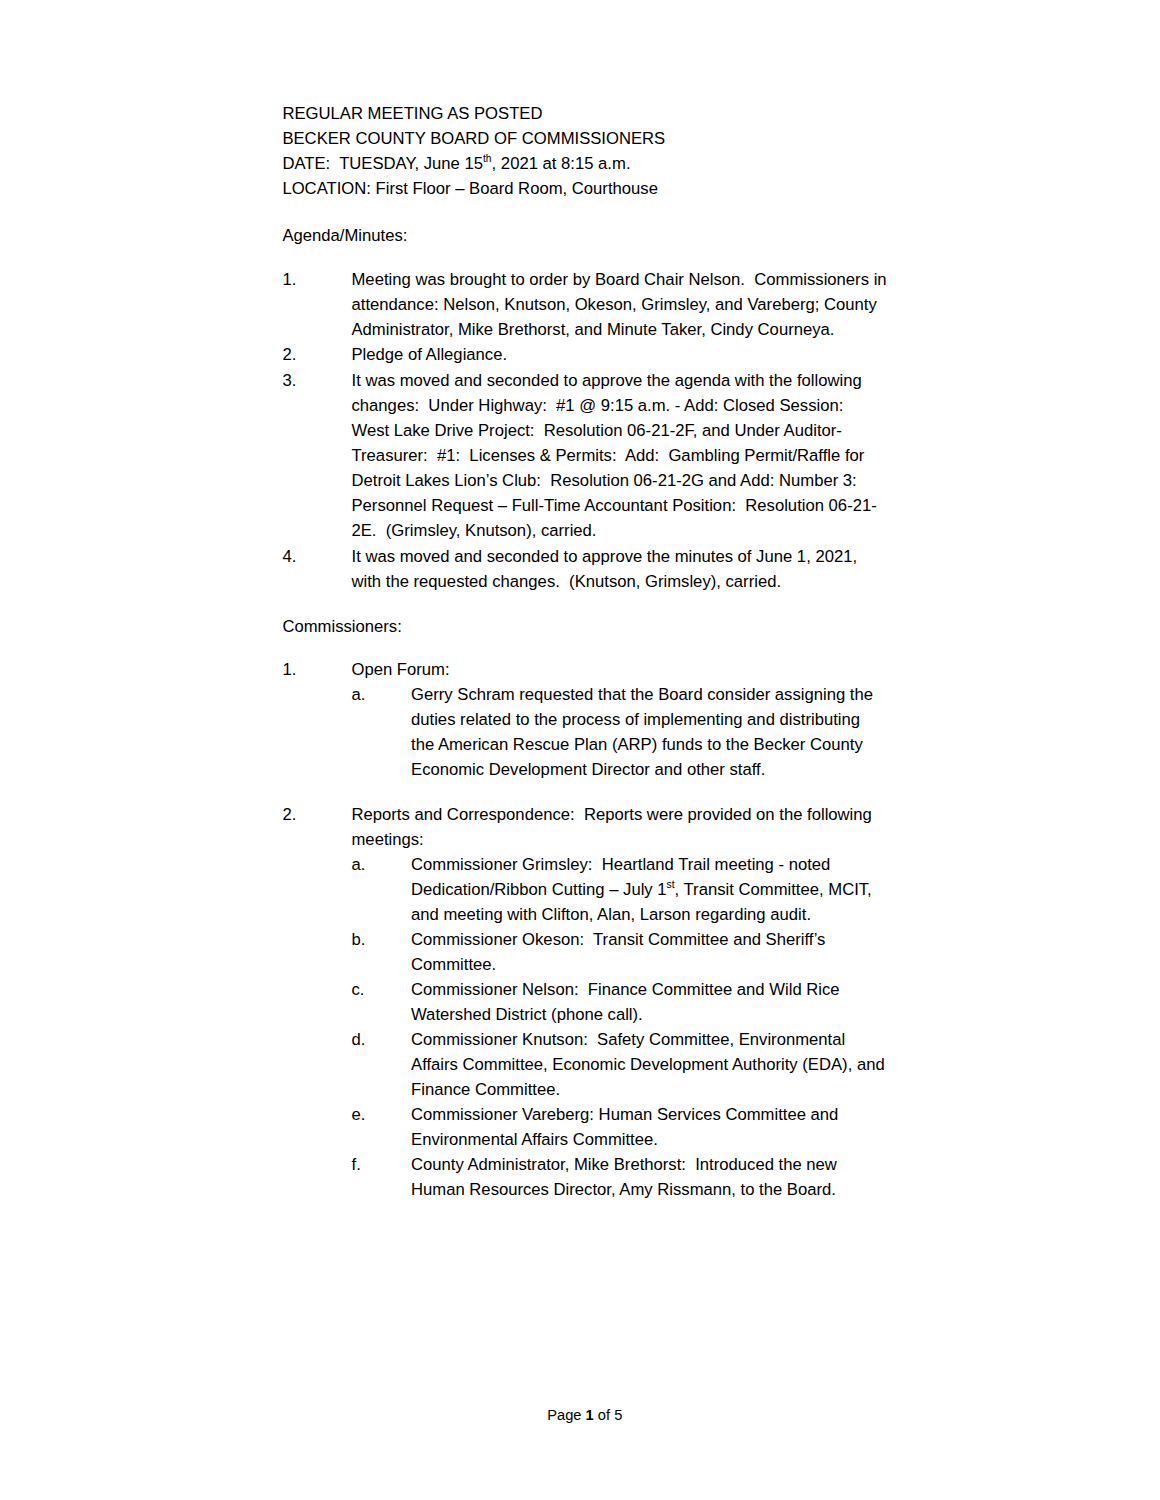REGULAR MEETING AS POSTED
BECKER COUNTY BOARD OF COMMISSIONERS
DATE: TUESDAY, June 15th, 2021 at 8:15 a.m.
LOCATION: First Floor – Board Room, Courthouse
Agenda/Minutes:
1. Meeting was brought to order by Board Chair Nelson. Commissioners in attendance: Nelson, Knutson, Okeson, Grimsley, and Vareberg; County Administrator, Mike Brethorst, and Minute Taker, Cindy Courneya.
2. Pledge of Allegiance.
3. It was moved and seconded to approve the agenda with the following changes: Under Highway: #1 @ 9:15 a.m. - Add: Closed Session: West Lake Drive Project: Resolution 06-21-2F, and Under Auditor-Treasurer: #1: Licenses & Permits: Add: Gambling Permit/Raffle for Detroit Lakes Lion’s Club: Resolution 06-21-2G and Add: Number 3: Personnel Request – Full-Time Accountant Position: Resolution 06-21-2E. (Grimsley, Knutson), carried.
4. It was moved and seconded to approve the minutes of June 1, 2021, with the requested changes. (Knutson, Grimsley), carried.
Commissioners:
1. Open Forum:
a. Gerry Schram requested that the Board consider assigning the duties related to the process of implementing and distributing the American Rescue Plan (ARP) funds to the Becker County Economic Development Director and other staff.
2. Reports and Correspondence: Reports were provided on the following meetings:
a. Commissioner Grimsley: Heartland Trail meeting - noted Dedication/Ribbon Cutting – July 1st, Transit Committee, MCIT, and meeting with Clifton, Alan, Larson regarding audit.
b. Commissioner Okeson: Transit Committee and Sheriff’s Committee.
c. Commissioner Nelson: Finance Committee and Wild Rice Watershed District (phone call).
d. Commissioner Knutson: Safety Committee, Environmental Affairs Committee, Economic Development Authority (EDA), and Finance Committee.
e. Commissioner Vareberg: Human Services Committee and Environmental Affairs Committee.
f. County Administrator, Mike Brethorst: Introduced the new Human Resources Director, Amy Rissmann, to the Board.
Page 1 of 5